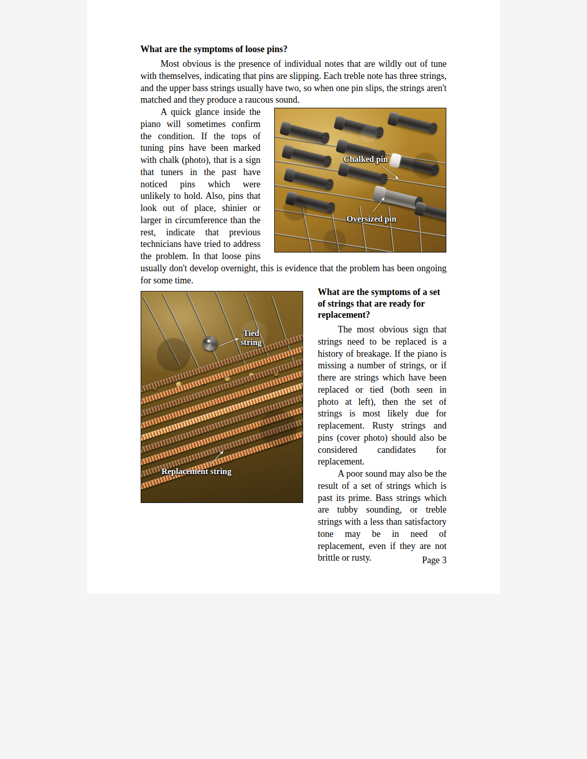What are the symptoms of loose pins?
Most obvious is the presence of individual notes that are wildly out of tune with themselves, indicating that pins are slipping. Each treble note has three strings, and the upper bass strings usually have two, so when one pin slips, the strings aren't matched and they produce a raucous sound.
Chalked pin
Oversized pin
A quick glance inside the piano will sometimes confirm the condition. If the tops of tuning pins have been marked with chalk (photo), that is a sign that tuners in the past have noticed pins which were unlikely to hold. Also, pins that look out of place, shinier or larger in circumference than the rest, indicate that previous technicians have tried to address the problem. In that loose pins usually don't develop overnight, this is evidence that the problem has been ongoing for some time.
Tied
string
Replacement string
What are the symptoms of a set of strings that are ready for replacement?
The most obvious sign that strings need to be replaced is a history of breakage. If the piano is missing a number of strings, or if there are strings which have been replaced or tied (both seen in photo at left), then the set of strings is most likely due for replacement. Rusty strings and pins (cover photo) should also be considered candidates for replacement.
A poor sound may also be the result of a set of strings which is past its prime. Bass strings which are tubby sounding, or treble strings with a less than satisfactory tone may be in need of replacement, even if they are not brittle or rusty.
Page 3